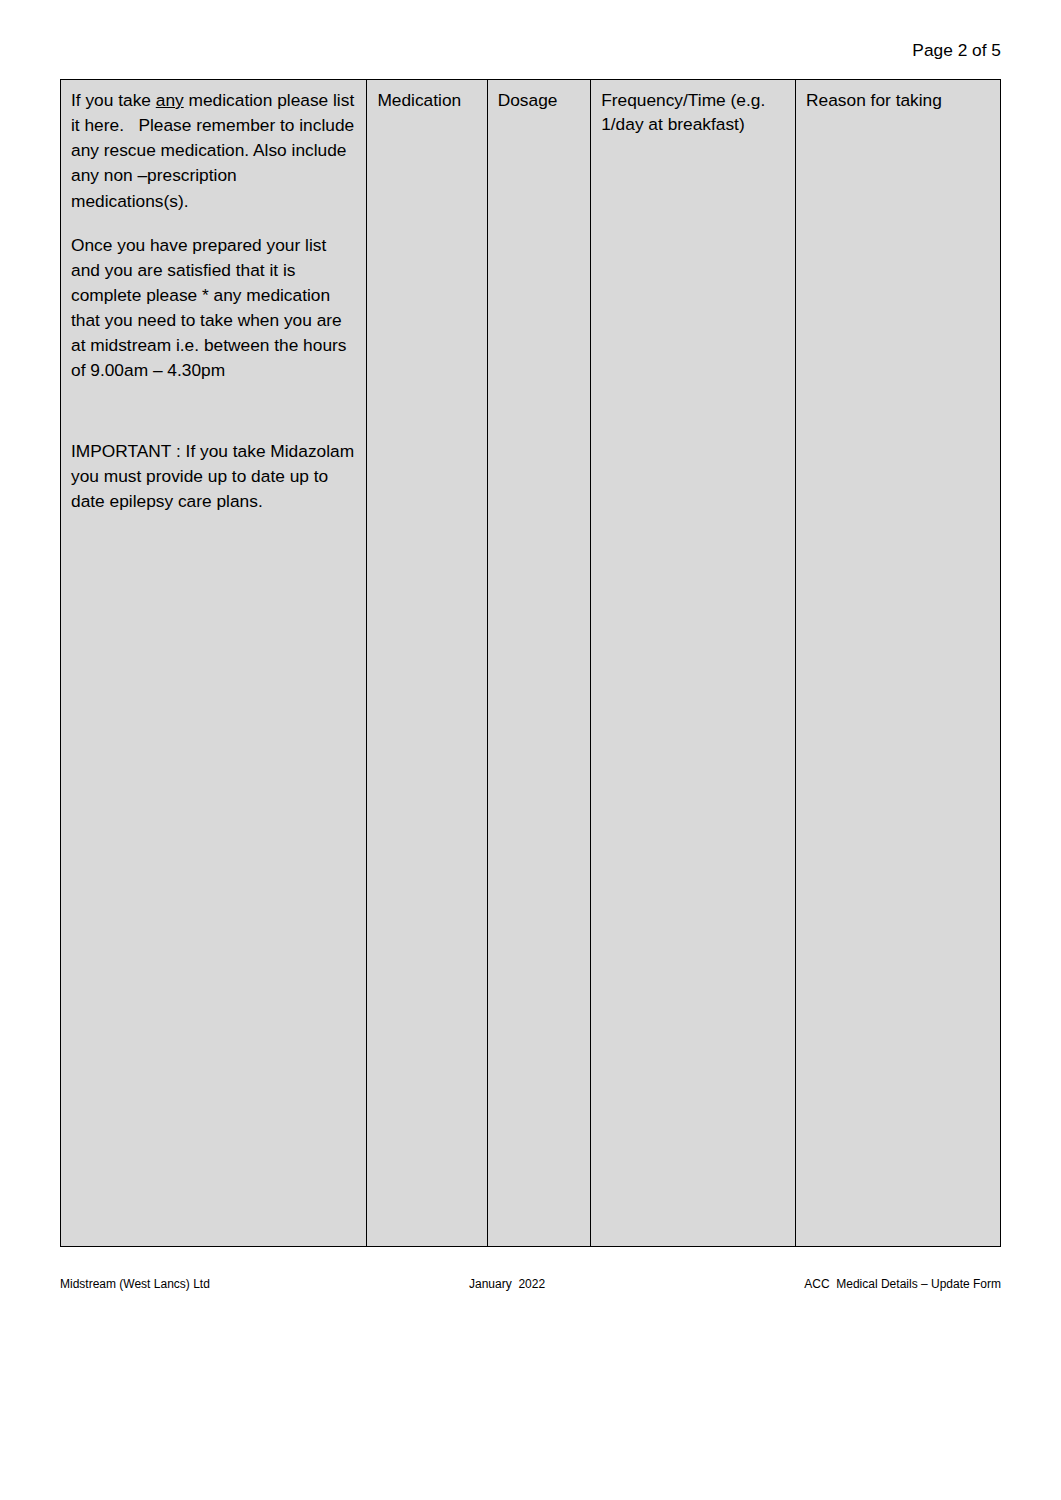Page 2 of 5
| If you take any medication please list it here. Please remember to include any rescue medication. Also include any non –prescription medications(s). Once you have prepared your list and you are satisfied that it is complete please * any medication that you need to take when you are at midstream i.e. between the hours of 9.00am – 4.30pm IMPORTANT : If you take Midazolam you must provide up to date up to date epilepsy care plans. | Medication | Dosage | Frequency/Time (e.g. 1/day at breakfast) | Reason for taking |
Midstream (West Lancs) Ltd
January 2022
ACC Medical Details – Update Form